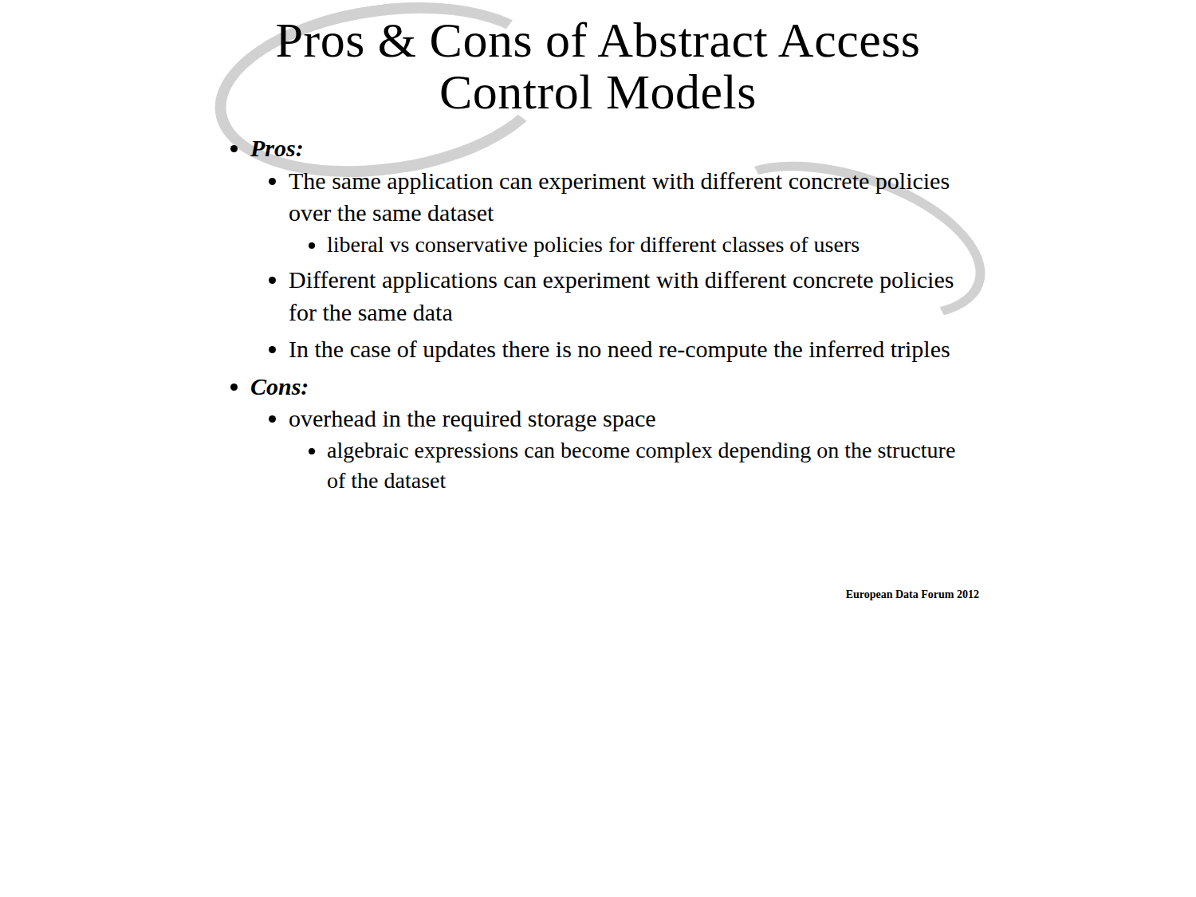Pros & Cons of Abstract Access Control Models
Pros:
The same application can experiment with different concrete policies over the same dataset
liberal vs conservative policies for different classes of users
Different applications can experiment with different concrete policies for the same data
In the case of updates there is no need re-compute the inferred triples
Cons:
overhead in the required storage space
algebraic expressions can become complex depending on the structure of the dataset
European Data Forum 2012